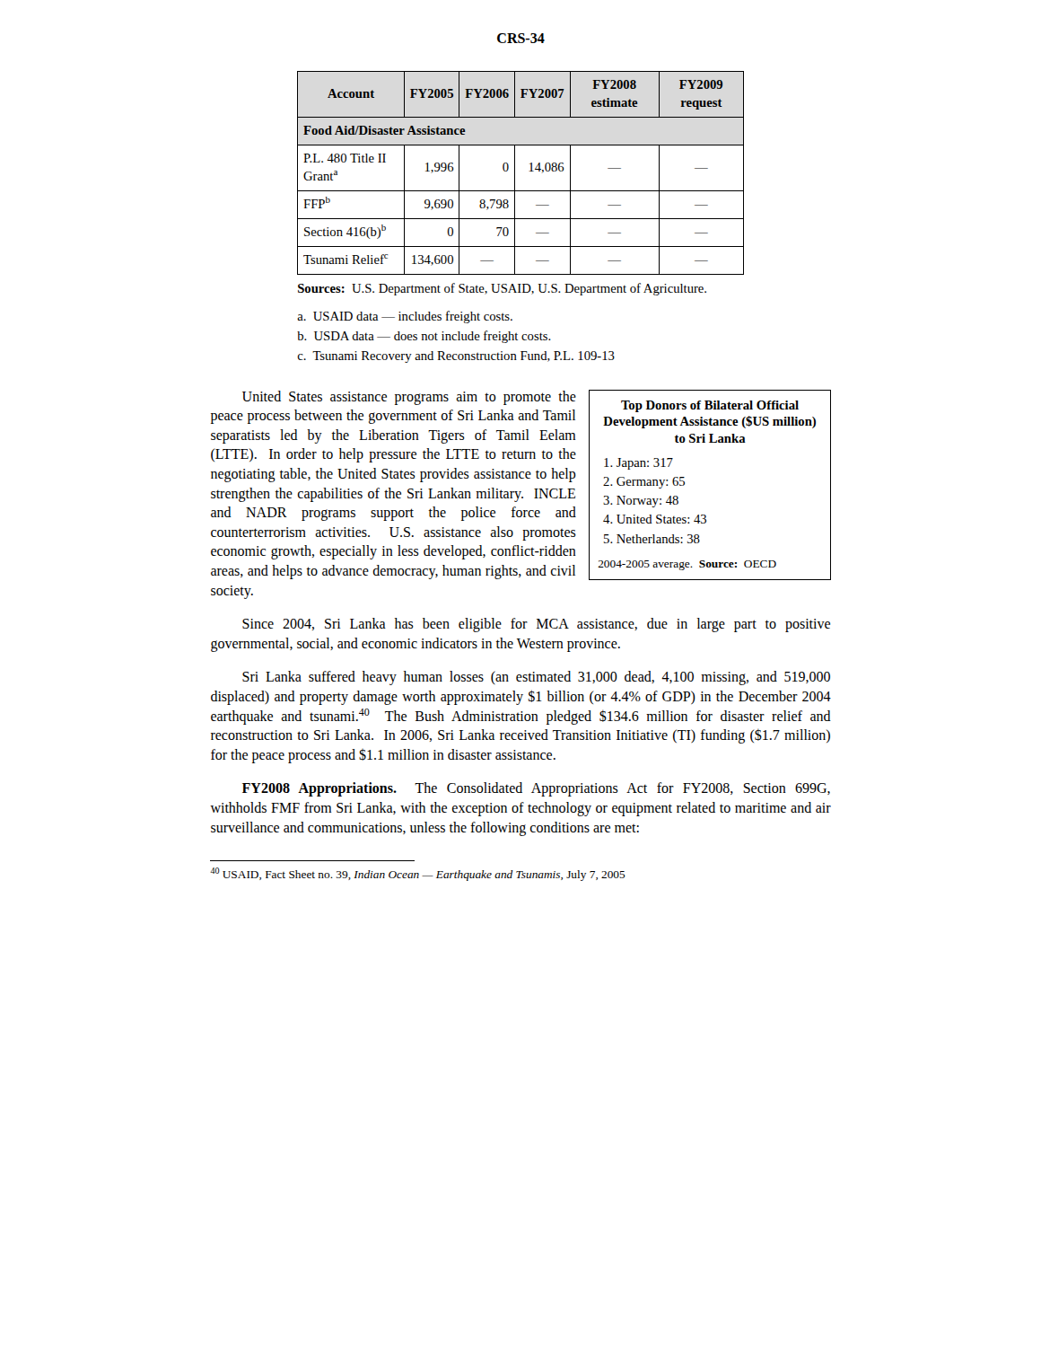CRS-34
| Account | FY2005 | FY2006 | FY2007 | FY2008 estimate | FY2009 request |
| --- | --- | --- | --- | --- | --- |
| Food Aid/Disaster Assistance |
| P.L. 480 Title II Grant a | 1,996 | 0 | 14,086 | — | — |
| FFP b | 9,690 | 8,798 | — | — | — |
| Section 416(b) b | 0 | 70 | — | — | — |
| Tsunami Relief c | 134,600 | — | — | — | — |
Sources: U.S. Department of State, USAID, U.S. Department of Agriculture.
a. USAID data — includes freight costs.
b. USDA data — does not include freight costs.
c. Tsunami Recovery and Reconstruction Fund, P.L. 109-13
Top Donors of Bilateral Official Development Assistance ($US million) to Sri Lanka
Japan: 317
Germany: 65
Norway: 48
United States: 43
Netherlands: 38
2004-2005 average. Source: OECD
United States assistance programs aim to promote the peace process between the government of Sri Lanka and Tamil separatists led by the Liberation Tigers of Tamil Eelam (LTTE). In order to help pressure the LTTE to return to the negotiating table, the United States provides assistance to help strengthen the capabilities of the Sri Lankan military. INCLE and NADR programs support the police force and counterterrorism activities. U.S. assistance also promotes economic growth, especially in less developed, conflict-ridden areas, and helps to advance democracy, human rights, and civil society.
Since 2004, Sri Lanka has been eligible for MCA assistance, due in large part to positive governmental, social, and economic indicators in the Western province.
Sri Lanka suffered heavy human losses (an estimated 31,000 dead, 4,100 missing, and 519,000 displaced) and property damage worth approximately $1 billion (or 4.4% of GDP) in the December 2004 earthquake and tsunami.40 The Bush Administration pledged $134.6 million for disaster relief and reconstruction to Sri Lanka. In 2006, Sri Lanka received Transition Initiative (TI) funding ($1.7 million) for the peace process and $1.1 million in disaster assistance.
FY2008 Appropriations. The Consolidated Appropriations Act for FY2008, Section 699G, withholds FMF from Sri Lanka, with the exception of technology or equipment related to maritime and air surveillance and communications, unless the following conditions are met:
40 USAID, Fact Sheet no. 39, Indian Ocean — Earthquake and Tsunamis, July 7, 2005